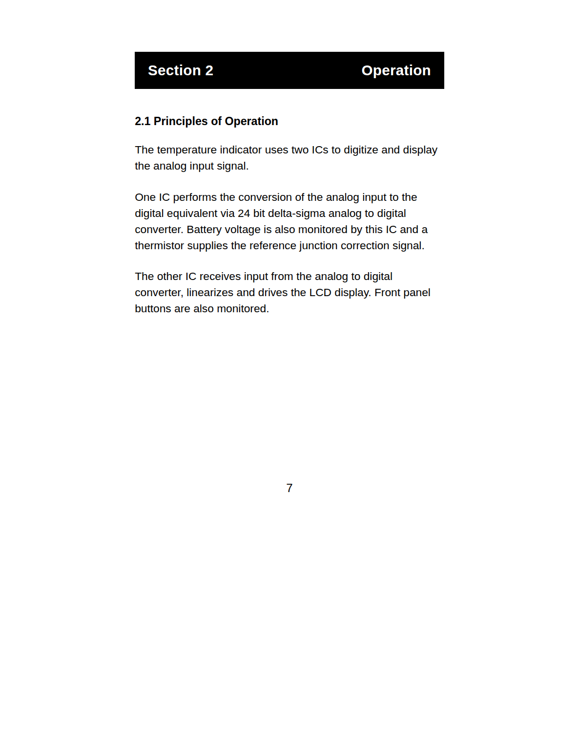Section 2 Operation
2.1 Principles of Operation
The temperature indicator uses two ICs to digitize and display the analog input signal.
One IC performs the conversion of the analog input to the digital equivalent via 24 bit delta-sigma analog to digital converter. Battery voltage is also monitored by this IC and a thermistor supplies the reference junction correction signal.
The other IC receives input from the analog to digital converter, linearizes and drives the LCD display. Front panel buttons are also monitored.
7